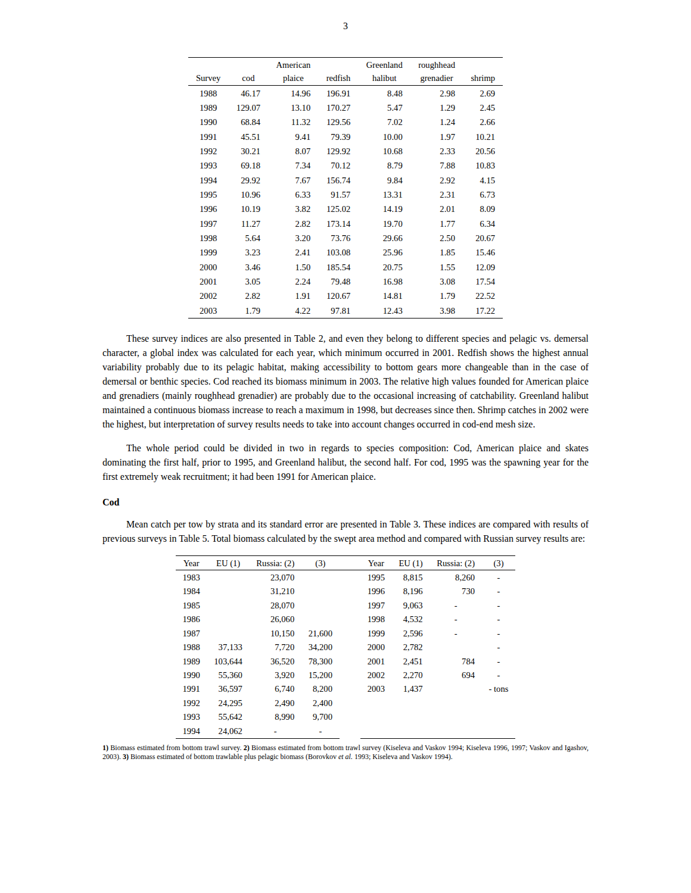3
| | | American | | Greenland | roughhead | |
| --- | --- | --- | --- | --- | --- | --- |
| Survey | cod | plaice | redfish | halibut | grenadier | shrimp |
| 1988 | 46.17 | 14.96 | 196.91 | 8.48 | 2.98 | 2.69 |
| 1989 | 129.07 | 13.10 | 170.27 | 5.47 | 1.29 | 2.45 |
| 1990 | 68.84 | 11.32 | 129.56 | 7.02 | 1.24 | 2.66 |
| 1991 | 45.51 | 9.41 | 79.39 | 10.00 | 1.97 | 10.21 |
| 1992 | 30.21 | 8.07 | 129.92 | 10.68 | 2.33 | 20.56 |
| 1993 | 69.18 | 7.34 | 70.12 | 8.79 | 7.88 | 10.83 |
| 1994 | 29.92 | 7.67 | 156.74 | 9.84 | 2.92 | 4.15 |
| 1995 | 10.96 | 6.33 | 91.57 | 13.31 | 2.31 | 6.73 |
| 1996 | 10.19 | 3.82 | 125.02 | 14.19 | 2.01 | 8.09 |
| 1997 | 11.27 | 2.82 | 173.14 | 19.70 | 1.77 | 6.34 |
| 1998 | 5.64 | 3.20 | 73.76 | 29.66 | 2.50 | 20.67 |
| 1999 | 3.23 | 2.41 | 103.08 | 25.96 | 1.85 | 15.46 |
| 2000 | 3.46 | 1.50 | 185.54 | 20.75 | 1.55 | 12.09 |
| 2001 | 3.05 | 2.24 | 79.48 | 16.98 | 3.08 | 17.54 |
| 2002 | 2.82 | 1.91 | 120.67 | 14.81 | 1.79 | 22.52 |
| 2003 | 1.79 | 4.22 | 97.81 | 12.43 | 3.98 | 17.22 |
These survey indices are also presented in Table 2, and even they belong to different species and pelagic vs. demersal character, a global index was calculated for each year, which minimum occurred in 2001. Redfish shows the highest annual variability probably due to its pelagic habitat, making accessibility to bottom gears more changeable than in the case of demersal or benthic species. Cod reached its biomass minimum in 2003. The relative high values founded for American plaice and grenadiers (mainly roughhead grenadier) are probably due to the occasional increasing of catchability. Greenland halibut maintained a continuous biomass increase to reach a maximum in 1998, but decreases since then. Shrimp catches in 2002 were the highest, but interpretation of survey results needs to take into account changes occurred in cod-end mesh size.
The whole period could be divided in two in regards to species composition: Cod, American plaice and skates dominating the first half, prior to 1995, and Greenland halibut, the second half. For cod, 1995 was the spawning year for the first extremely weak recruitment; it had been 1991 for American plaice.
Cod
Mean catch per tow by strata and its standard error are presented in Table 3. These indices are compared with results of previous surveys in Table 5. Total biomass calculated by the swept area method and compared with Russian survey results are:
| Year | EU (1) | Russia: (2) | (3) | | Year | EU (1) | Russia: (2) | (3) |
| --- | --- | --- | --- | --- | --- | --- | --- | --- |
| 1983 | | 23,070 | | | 1995 | 8,815 | 8,260 | - |
| 1984 | | 31,210 | | | 1996 | 8,196 | 730 | - |
| 1985 | | 28,070 | | | 1997 | 9,063 | - | - |
| 1986 | | 26,060 | | | 1998 | 4,532 | - | - |
| 1987 | | 10,150 | 21,600 | | 1999 | 2,596 | - | - |
| 1988 | 37,133 | 7,720 | 34,200 | | 2000 | 2,782 | | - |
| 1989 | 103,644 | 36,520 | 78,300 | | 2001 | 2,451 | 784 | - |
| 1990 | 55,360 | 3,920 | 15,200 | | 2002 | 2,270 | 694 | - |
| 1991 | 36,597 | 6,740 | 8,200 | | 2003 | 1,437 | | - tons |
| 1992 | 24,295 | 2,490 | 2,400 | | | | | |
| 1993 | 55,642 | 8,990 | 9,700 | | | | | |
| 1994 | 24,062 | - | - | | | | | |
1) Biomass estimated from bottom trawl survey. 2) Biomass estimated from bottom trawl survey (Kiseleva and Vaskov 1994; Kiseleva 1996, 1997; Vaskov and Igashov, 2003). 3) Biomass estimated of bottom trawlable plus pelagic biomass (Borovkov et al. 1993; Kiseleva and Vaskov 1994).